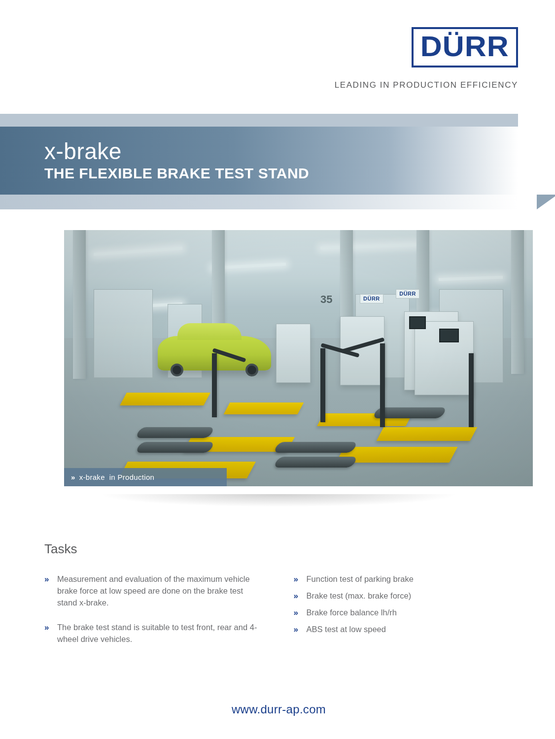DÜRR
LEADING IN PRODUCTION EFFICIENCY
x-brake
The flexible brake test stand
35
DÜRR
DÜRR
DÜRR
»x-brake in Production
Tasks
Measurement and evaluation of the maximum vehicle brake force at low speed are done on the brake test stand x-brake.
The brake test stand is suitable to test front, rear and 4-wheel drive vehicles.
Function test of parking brake
Brake test (max. brake force)
Brake force balance lh/rh
ABS test at low speed
www.durr-ap.com